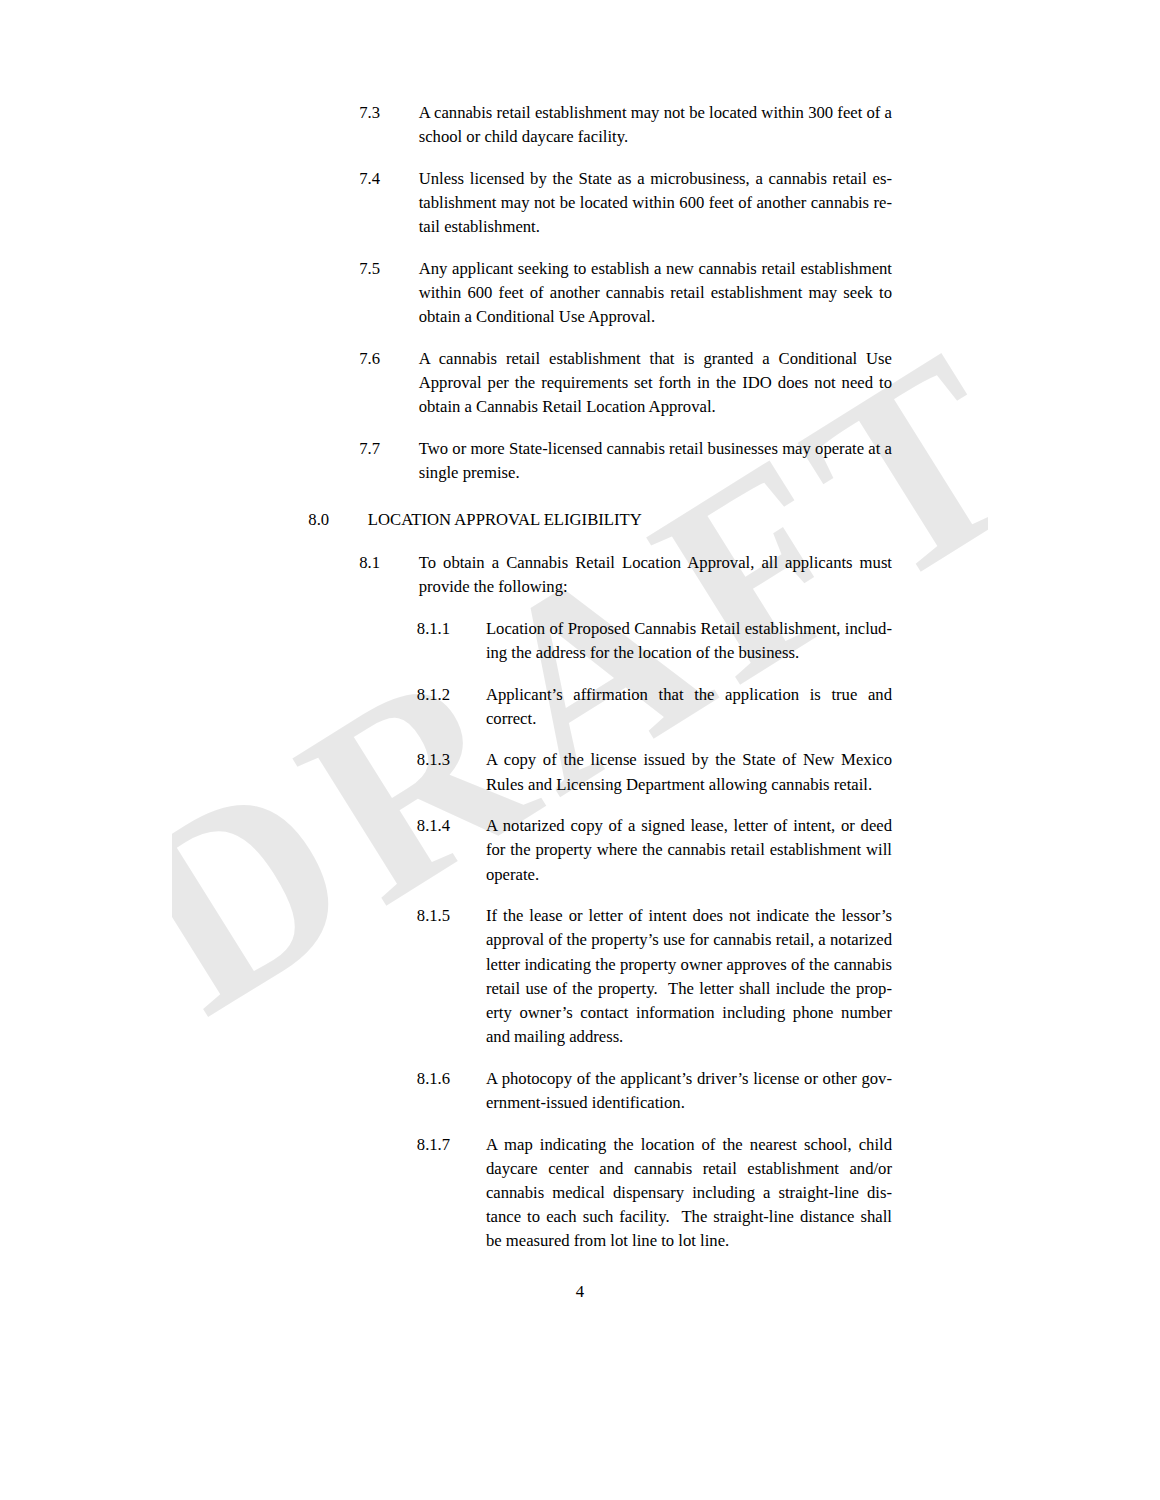DRAFT
7.3
A cannabis retail establishment may not be located within 300 feet of a school or child daycare facility.
7.4
Unless licensed by the State as a microbusiness, a cannabis retail establishment may not be located within 600 feet of another cannabis retail establishment.
7.5
Any applicant seeking to establish a new cannabis retail establishment within 600 feet of another cannabis retail establishment may seek to obtain a Conditional Use Approval.
7.6
A cannabis retail establishment that is granted a Conditional Use Approval per the requirements set forth in the IDO does not need to obtain a Cannabis Retail Location Approval.
7.7
Two or more State-licensed cannabis retail businesses may operate at a single premise.
8.0
LOCATION APPROVAL ELIGIBILITY
8.1
To obtain a Cannabis Retail Location Approval, all applicants must provide the following:
8.1.1
Location of Proposed Cannabis Retail establishment, including the address for the location of the business.
8.1.2
Applicant’s affirmation that the application is true and correct.
8.1.3
A copy of the license issued by the State of New Mexico Rules and Licensing Department allowing cannabis retail.
8.1.4
A notarized copy of a signed lease, letter of intent, or deed for the property where the cannabis retail establishment will operate.
8.1.5
If the lease or letter of intent does not indicate the lessor’s approval of the property’s use for cannabis retail, a notarized letter indicating the property owner approves of the cannabis retail use of the property. The letter shall include the property owner’s contact information including phone number and mailing address.
8.1.6
A photocopy of the applicant’s driver’s license or other government-issued identification.
8.1.7
A map indicating the location of the nearest school, child daycare center and cannabis retail establishment and/or cannabis medical dispensary including a straight-line distance to each such facility. The straight-line distance shall be measured from lot line to lot line.
4